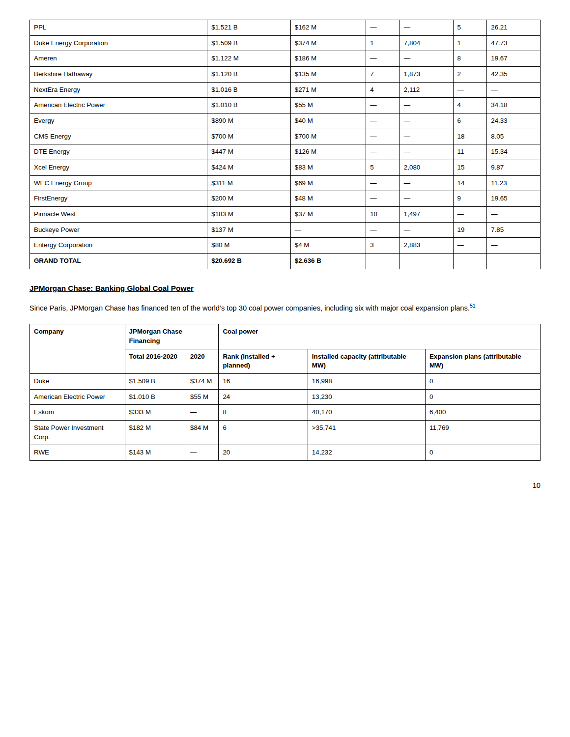| PPL | $1.521 B | $162 M | — | — | 5 | 26.21 |
| Duke Energy Corporation | $1.509 B | $374 M | 1 | 7,804 | 1 | 47.73 |
| Ameren | $1.122 M | $186 M | — | — | 8 | 19.67 |
| Berkshire Hathaway | $1.120 B | $135 M | 7 | 1,873 | 2 | 42.35 |
| NextEra Energy | $1.016 B | $271 M | 4 | 2,112 | — | — |
| American Electric Power | $1.010 B | $55 M | — | — | 4 | 34.18 |
| Evergy | $890 M | $40 M | — | — | 6 | 24.33 |
| CMS Energy | $700 M | $700 M | — | — | 18 | 8.05 |
| DTE Energy | $447 M | $126 M | — | — | 11 | 15.34 |
| Xcel Energy | $424 M | $83 M | 5 | 2,080 | 15 | 9.87 |
| WEC Energy Group | $311 M | $69 M | — | — | 14 | 11.23 |
| FirstEnergy | $200 M | $48 M | — | — | 9 | 19.65 |
| Pinnacle West | $183 M | $37 M | 10 | 1,497 | — | — |
| Buckeye Power | $137 M | — | — | — | 19 | 7.85 |
| Entergy Corporation | $80 M | $4 M | 3 | 2,883 | — | — |
| GRAND TOTAL | $20.692 B | $2.636 B | | | | |
JPMorgan Chase: Banking Global Coal Power
Since Paris, JPMorgan Chase has financed ten of the world’s top 30 coal power companies, including six with major coal expansion plans.51
| Company | JPMorgan Chase Financing | Coal power |
| --- | --- | --- |
| Total 2016-2020 | 2020 | Rank (installed + planned) | Installed capacity (attributable MW) | Expansion plans (attributable MW) |
| Duke | $1.509 B | $374 M | 16 | 16,998 | 0 |
| American Electric Power | $1.010 B | $55 M | 24 | 13,230 | 0 |
| Eskom | $333 M | — | 8 | 40,170 | 6,400 |
| State Power Investment Corp. | $182 M | $84 M | 6 | >35,741 | 11,769 |
| RWE | $143 M | — | 20 | 14,232 | 0 |
10